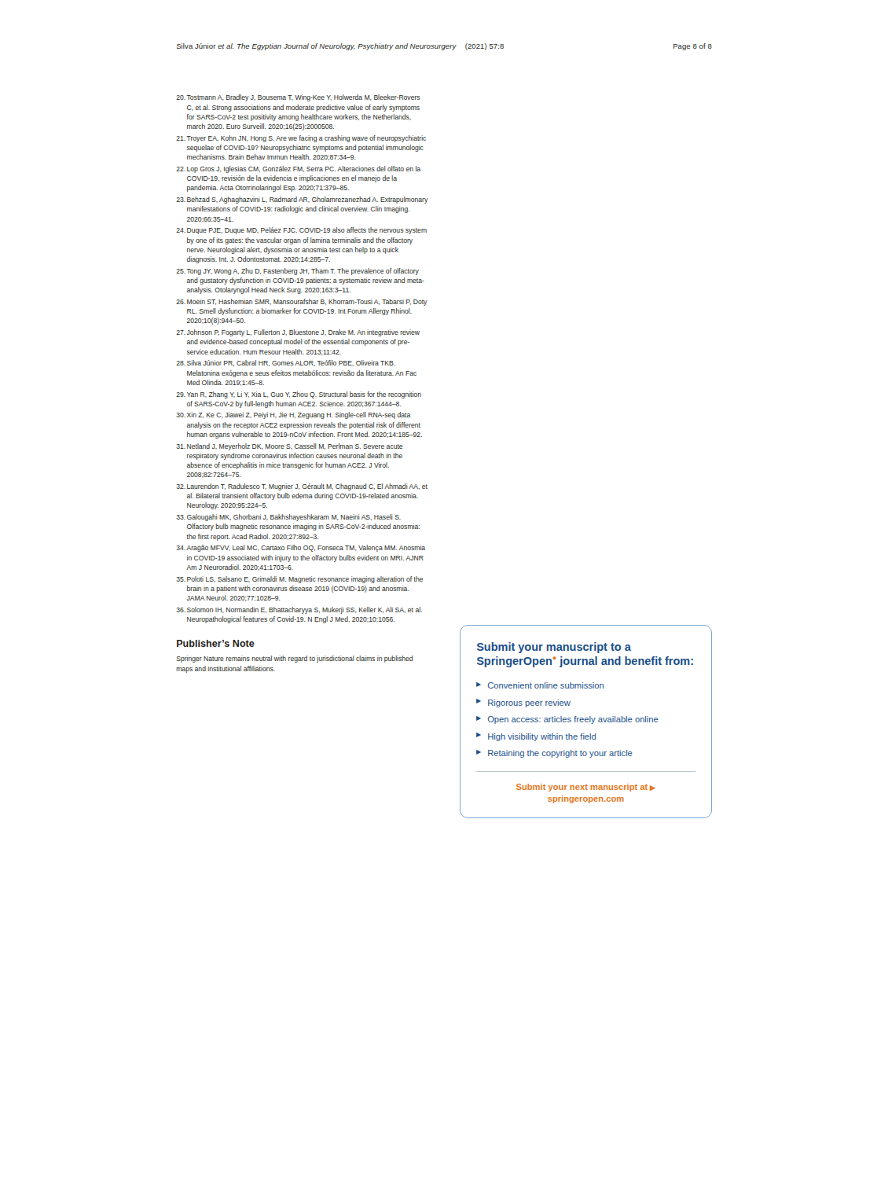Silva Júnior et al. The Egyptian Journal of Neurology, Psychiatry and Neurosurgery
(2021) 57:8
Page 8 of 8
Tostmann A, Bradley J, Bousema T, Wing-Kee Y, Holwerda M, Bleeker-Rovers C, et al. Strong associations and moderate predictive value of early symptoms for SARS-CoV-2 test positivity among healthcare workers, the Netherlands, march 2020. Euro Surveill. 2020;16(25):2000508.
Troyer EA, Kohn JN, Hong S. Are we facing a crashing wave of neuropsychiatric sequelae of COVID-19? Neuropsychiatric symptoms and potential immunologic mechanisms. Brain Behav Immun Health. 2020;87:34–9.
Lop Gros J, Iglesias CM, González FM, Serra PC. Alteraciones del olfato en la COVID-19, revisión de la evidencia e implicaciones en el manejo de la pandemia. Acta Otorrinolaringol Esp. 2020;71:379–85.
Behzad S, Aghaghazvini L, Radmard AR, Gholamrezanezhad A. Extrapulmonary manifestations of COVID-19: radiologic and clinical overview. Clin Imaging. 2020;66:35–41.
Duque PJE, Duque MD, Peláez FJC. COVID-19 also affects the nervous system by one of its gates: the vascular organ of lamina terminalis and the olfactory nerve. Neurological alert, dysosmia or anosmia test can help to a quick diagnosis. Int. J. Odontostomat. 2020;14:285–7.
Tong JY, Wong A, Zhu D, Fastenberg JH, Tham T. The prevalence of olfactory and gustatory dysfunction in COVID-19 patients: a systematic review and meta-analysis. Otolaryngol Head Neck Surg. 2020;163:3–11.
Moein ST, Hashemian SMR, Mansourafshar B, Khorram-Tousi A, Tabarsi P, Doty RL. Smell dysfunction: a biomarker for COVID-19. Int Forum Allergy Rhinol. 2020;10(8):944–50.
Johnson P, Fogarty L, Fullerton J, Bluestone J, Drake M. An integrative review and evidence-based conceptual model of the essential components of pre-service education. Hum Resour Health. 2013;11:42.
Silva Júnior PR, Cabral HR, Gomes ALOR, Teófilo PBE, Oliveira TKB. Melatonina exógena e seus efeitos metabólicos: revisão da literatura. An Fac Med Olinda. 2019;1:45–8.
Yan R, Zhang Y, Li Y, Xia L, Guo Y, Zhou Q. Structural basis for the recognition of SARS-CoV-2 by full-length human ACE2. Science. 2020;367:1444–8.
Xin Z, Ke C, Jiawei Z, Peiyi H, Jie H, Zeguang H. Single-cell RNA-seq data analysis on the receptor ACE2 expression reveals the potential risk of different human organs vulnerable to 2019-nCoV infection. Front Med. 2020;14:185–92.
Netland J, Meyerholz DK, Moore S, Cassell M, Perlman S. Severe acute respiratory syndrome coronavirus infection causes neuronal death in the absence of encephalitis in mice transgenic for human ACE2. J Virol. 2008;82:7264–75.
Laurendon T, Radulesco T, Mugnier J, Gérault M, Chagnaud C, El Ahmadi AA, et al. Bilateral transient olfactory bulb edema during COVID-19-related anosmia. Neurology. 2020;95:224–5.
Galougahi MK, Ghorbani J, Bakhshayeshkaram M, Naeini AS, Haseli S. Olfactory bulb magnetic resonance imaging in SARS-CoV-2-induced anosmia: the first report. Acad Radiol. 2020;27:892–3.
Aragão MFVV, Leal MC, Cartaxo Filho OQ, Fonseca TM, Valença MM. Anosmia in COVID-19 associated with injury to the olfactory bulbs evident on MRI. AJNR Am J Neuroradiol. 2020;41:1703–6.
Poloti LS, Salsano E, Grimaldi M. Magnetic resonance imaging alteration of the brain in a patient with coronavirus disease 2019 (COVID-19) and anosmia. JAMA Neurol. 2020;77:1028–9.
Solomon IH, Normandin E, Bhattacharyya S, Mukerji SS, Keller K, Ali SA, et al. Neuropathological features of Covid-19. N Engl J Med. 2020;10:1056.
Publisher’s Note
Springer Nature remains neutral with regard to jurisdictional claims in published maps and institutional affiliations.
Submit your manuscript to a SpringerOpen● journal and benefit from:
Convenient online submission
Rigorous peer review
Open access: articles freely available online
High visibility within the field
Retaining the copyright to your article
Submit your next manuscript at ▶ springeropen.com